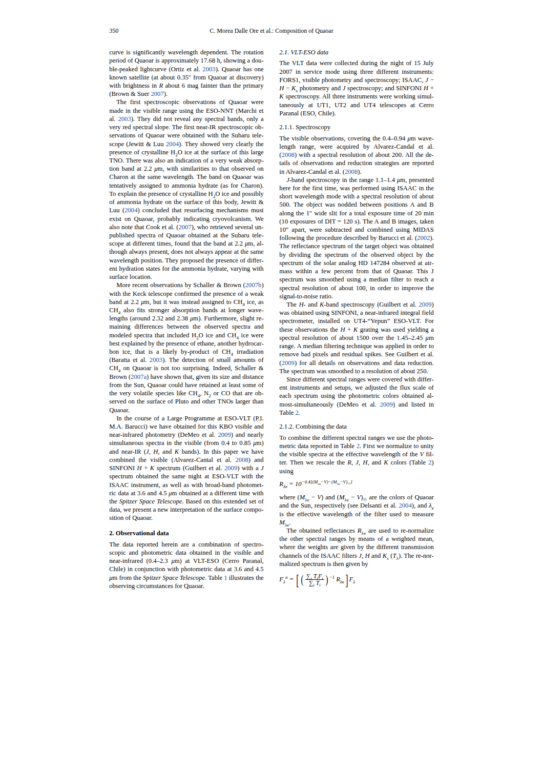350
C. Morea Dalle Ore et al.: Composition of Quaoar
curve is significantly wavelength dependent. The rotation period of Quaoar is approximately 17.68 h, showing a double-peaked lightcurve (Ortiz et al. 2003). Quaoar has one known satellite (at about 0.35″ from Quaoar at discovery) with brightness in R about 6 mag fainter than the primary (Brown & Suer 2007).
The first spectroscopic observations of Quaoar were made in the visible range using the ESO-NNT (Marchi et al. 2003). They did not reveal any spectral bands, only a very red spectral slope. The first near-IR spectroscopic observations of Quaoar were obtained with the Subaru telescope (Jewitt & Luu 2004). They showed very clearly the presence of crystalline H2O ice at the surface of this large TNO. There was also an indication of a very weak absorption band at 2.2 μm, with similarities to that observed on Charon at the same wavelength. The band on Quaoar was tentatively assigned to ammonia hydrate (as for Charon). To explain the presence of crystalline H2O ice and possibly of ammonia hydrate on the surface of this body, Jewitt & Luu (2004) concluded that resurfacing mechanisms must exist on Quaoar, probably indicating cryovolcanism. We also note that Cook et al. (2007), who retrieved several unpublished spectra of Quaoar obtained at the Subaru telescope at different times, found that the band at 2.2 μm, although always present, does not always appear at the same wavelength position. They proposed the presence of different hydration states for the ammonia hydrate, varying with surface location.
More recent observations by Schaller & Brown (2007b) with the Keck telescope confirmed the presence of a weak band at 2.2 μm, but it was instead assigned to CH4 ice, as CH4 also fits stronger absorption bands at longer wavelengths (around 2.32 and 2.38 μm). Furthermore, slight remaining differences between the observed spectra and modeled spectra that included H2O ice and CH4 ice were best explained by the presence of ethane, another hydrocarbon ice, that is a likely by-product of CH4 irradiation (Baratta et al. 2003). The detection of small amounts of CH4 on Quaoar is not too surprising. Indeed, Schaller & Brown (2007a) have shown that, given its size and distance from the Sun, Quaoar could have retained at least some of the very volatile species like CH4, N2 or CO that are observed on the surface of Pluto and other TNOs larger than Quaoar.
In the course of a Large Programme at ESO-VLT (P.I. M.A. Barucci) we have obtained for this KBO visible and near-infrared photometry (DeMeo et al. 2009) and nearly simultaneous spectra in the visible (from 0.4 to 0.85 μm) and near-IR (J, H, and K bands). In this paper we have combined the visible (Alvarez-Cantal et al. 2008) and SINFONI H + K spectrum (Guilbert et al. 2009) with a J spectrum obtained the same night at ESO-VLT with the ISAAC instrument, as well as with broad-band photometric data at 3.6 and 4.5 μm obtained at a different time with the Spitzer Space Telescope. Based on this extended set of data, we present a new interpretation of the surface composition of Quaoar.
2. Observational data
The data reported herein are a combination of spectroscopic and photometric data obtained in the visible and near-infrared (0.4–2.3 μm) at VLT-ESO (Cerro Paranal, Chile) in conjunction with photometric data at 3.6 and 4.5 μm from the Spitzer Space Telescope. Table 1 illustrates the observing circumstances for Quaoar.
2.1. VLT-ESO data
The VLT data were collected during the night of 15 July 2007 in service mode using three different instruments: FORS1, visible photometry and spectroscopy; ISAAC, J − H − Ks photometry and J spectroscopy; and SINFONI H + K spectroscopy. All three instruments were working simultaneously at UT1, UT2 and UT4 telescopes at Cerro Paranal (ESO, Chile).
2.1.1. Spectroscopy
The visible observations, covering the 0.4–0.94 μm wavelength range, were acquired by Alvarez-Candal et al. (2008) with a spectral resolution of about 200. All the details of observations and reduction strategies are reported in Alvarez-Candal et al. (2008).
J-band spectroscopy in the range 1.1–1.4 μm, presented here for the first time, was performed using ISAAC in the short wavelength mode with a spectral resolution of about 500. The object was nodded between positions A and B along the 1″ wide slit for a total exposure time of 20 min (10 exposures of DIT = 120 s). The A and B images, taken 10″ apart, were subtracted and combined using MIDAS following the procedure described by Barucci et al. (2002). The reflectance spectrum of the target object was obtained by dividing the spectrum of the observed object by the spectrum of the solar analog HD 147284 observed at airmass within a few percent from that of Quaoar. This J spectrum was smoothed using a median filter to reach a spectral resolution of about 100, in order to improve the signal-to-noise ratio.
The H- and K-band spectroscopy (Guilbert et al. 2009) was obtained using SINFONI, a near-infrared integral field spectrometer, installed on UT4-“Yepun” ESO-VLT. For these observations the H + K grating was used yielding a spectral resolution of about 1500 over the 1.45–2.45 μm range. A median filtering technique was applied in order to remove bad pixels and residual spikes. See Guilbert et al. (2009) for all details on observations and data reduction. The spectrum was smoothed to a resolution of about 250.
Since different spectral ranges were covered with different instruments and setups, we adjusted the flux scale of each spectrum using the photometric colors obtained almost-simultaneously (DeMeo et al. 2009) and listed in Table 2.
2.1.2. Combining the data
To combine the different spectral ranges we use the photometric data reported in Table 2. First we normalize to unity the visible spectra at the effective wavelength of the V filter. Then we rescale the R, J, H, and K colors (Table 2) using
Rλe = 10−0.4[(Mλe−V)−(Mλe−V)☉]
where (Mλe − V) and (Mλe − V)☉ are the colors of Quaoar and the Sun, respectively (see Delsanti et al. 2004), and λe is the effective wavelength of the filter used to measure Mλe.
The obtained reflectances Rλe are used to re-normalize the other spectral ranges by means of a weighted mean, where the weights are given by the different transmission channels of the ISAAC filters J, H and Ks (Tλ). The re-normalized spectrum is then given by
Fλn = [(∑i TiFi∑i Ti)−1 Rλe] Fλ